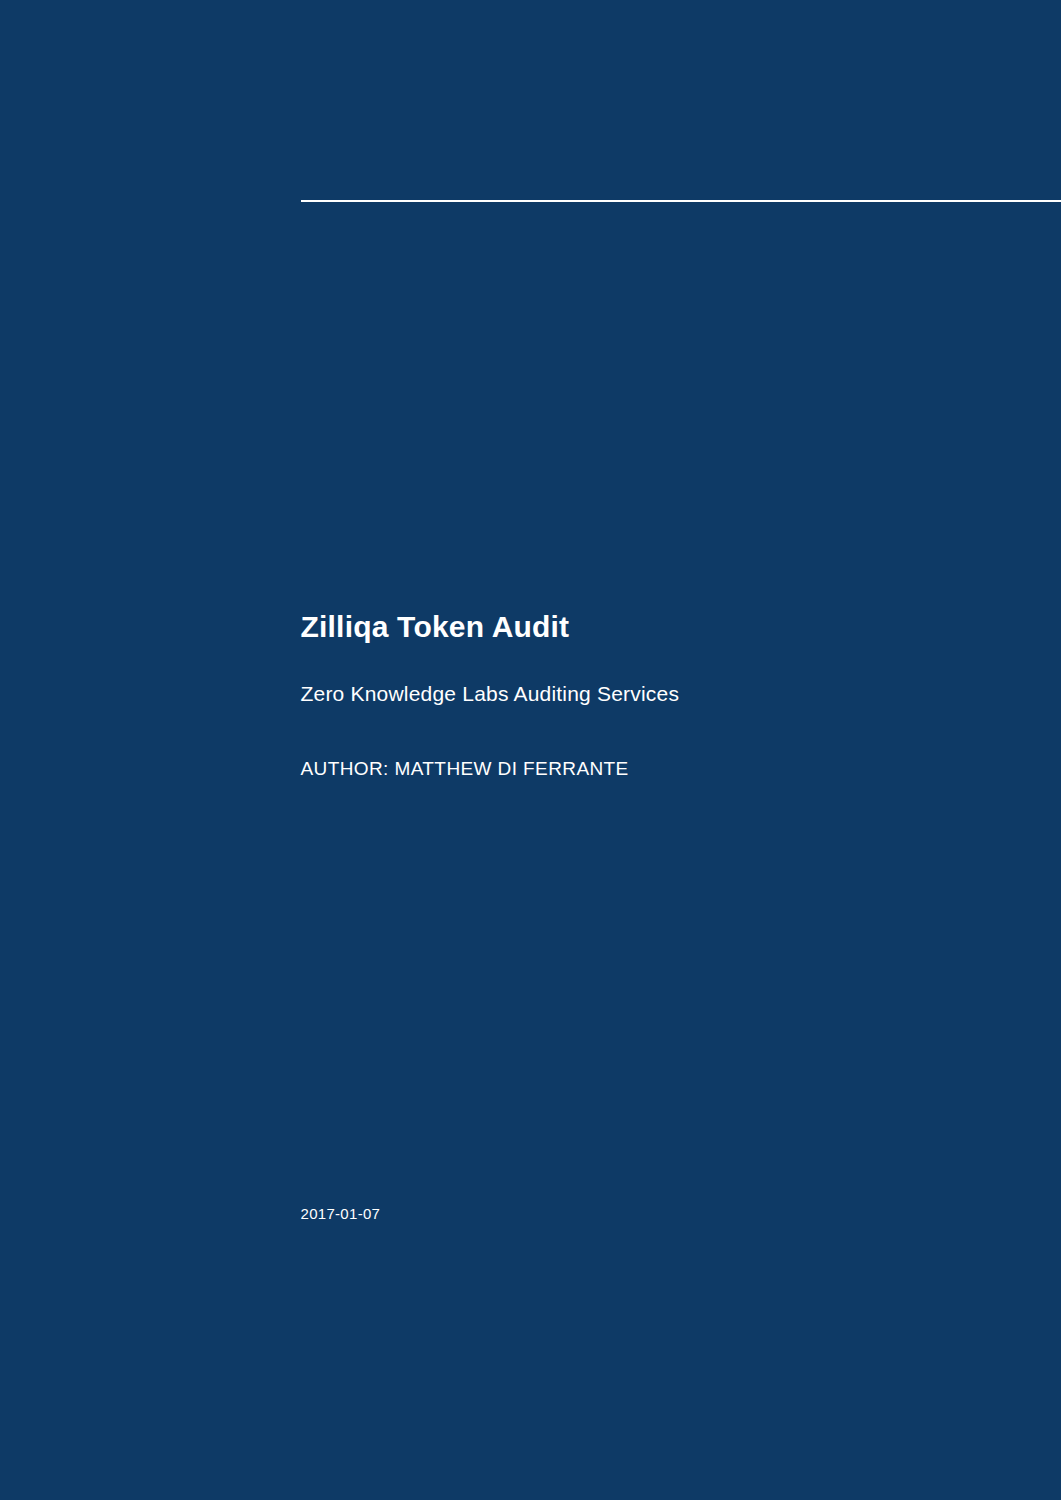Zilliqa Token Audit
Zero Knowledge Labs Auditing Services
AUTHOR: MATTHEW DI FERRANTE
2017-01-07